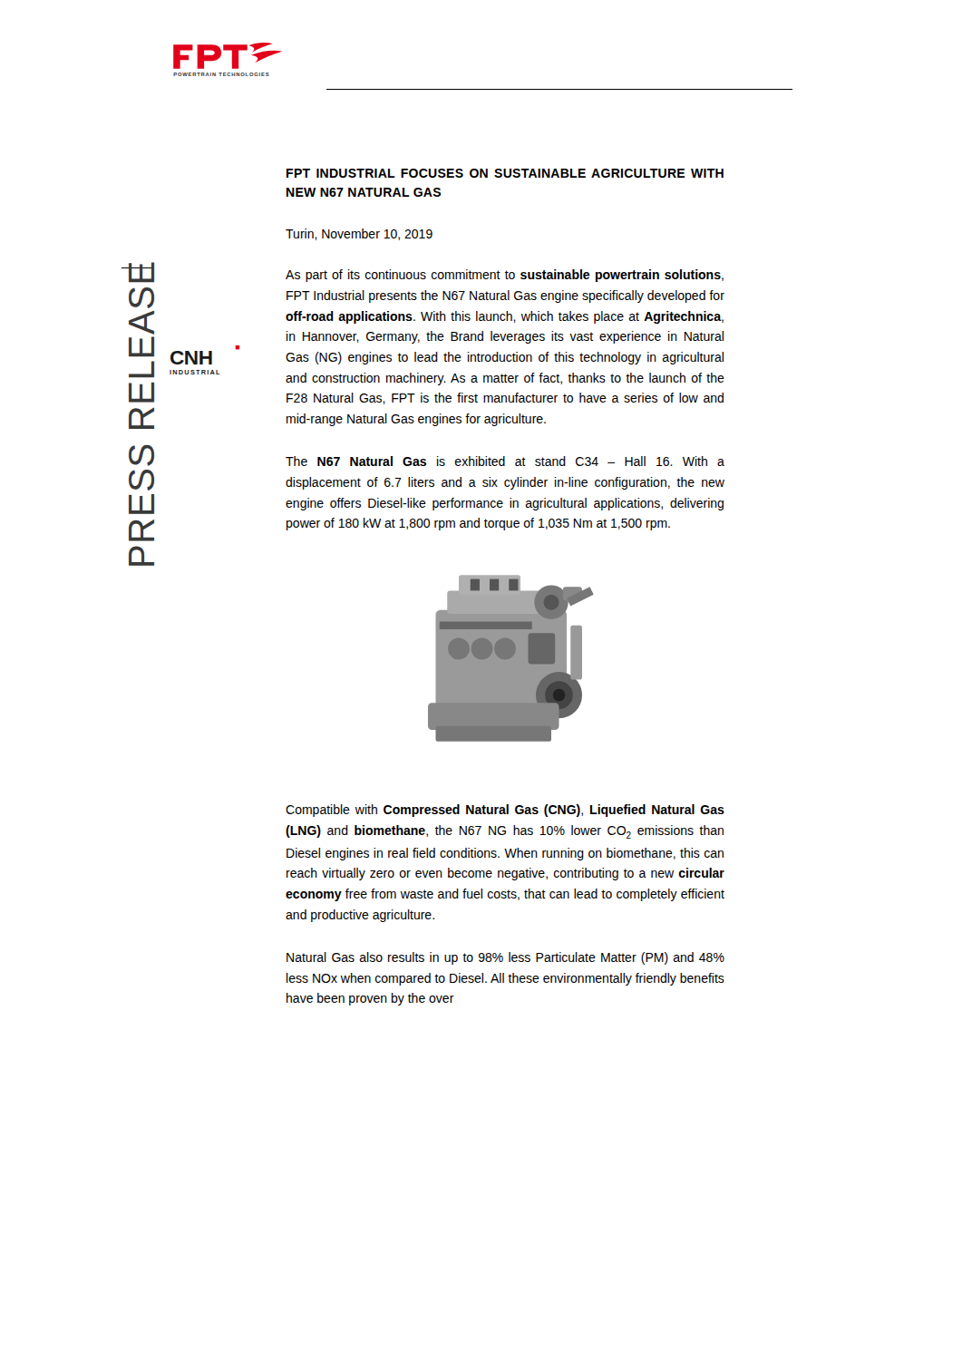POWERTRAIN TECHNOLOGIES
CNH INDUSTRIAL
PRESS RELEASE
FPT INDUSTRIAL FOCUSES ON SUSTAINABLE AGRICULTURE WITH NEW N67 NATURAL GAS
Turin, November 10, 2019
As part of its continuous commitment to sustainable powertrain solutions, FPT Industrial presents the N67 Natural Gas engine specifically developed for off-road applications. With this launch, which takes place at Agritechnica, in Hannover, Germany, the Brand leverages its vast experience in Natural Gas (NG) engines to lead the introduction of this technology in agricultural and construction machinery. As a matter of fact, thanks to the launch of the F28 Natural Gas, FPT is the first manufacturer to have a series of low and mid-range Natural Gas engines for agriculture.
The N67 Natural Gas is exhibited at stand C34 – Hall 16. With a displacement of 6.7 liters and a six cylinder in-line configuration, the new engine offers Diesel-like performance in agricultural applications, delivering power of 180 kW at 1,800 rpm and torque of 1,035 Nm at 1,500 rpm.
Compatible with Compressed Natural Gas (CNG), Liquefied Natural Gas (LNG) and biomethane, the N67 NG has 10% lower CO2 emissions than Diesel engines in real field conditions. When running on biomethane, this can reach virtually zero or even become negative, contributing to a new circular economy free from waste and fuel costs, that can lead to completely efficient and productive agriculture.
Natural Gas also results in up to 98% less Particulate Matter (PM) and 48% less NOx when compared to Diesel. All these environmentally friendly benefits have been proven by the over